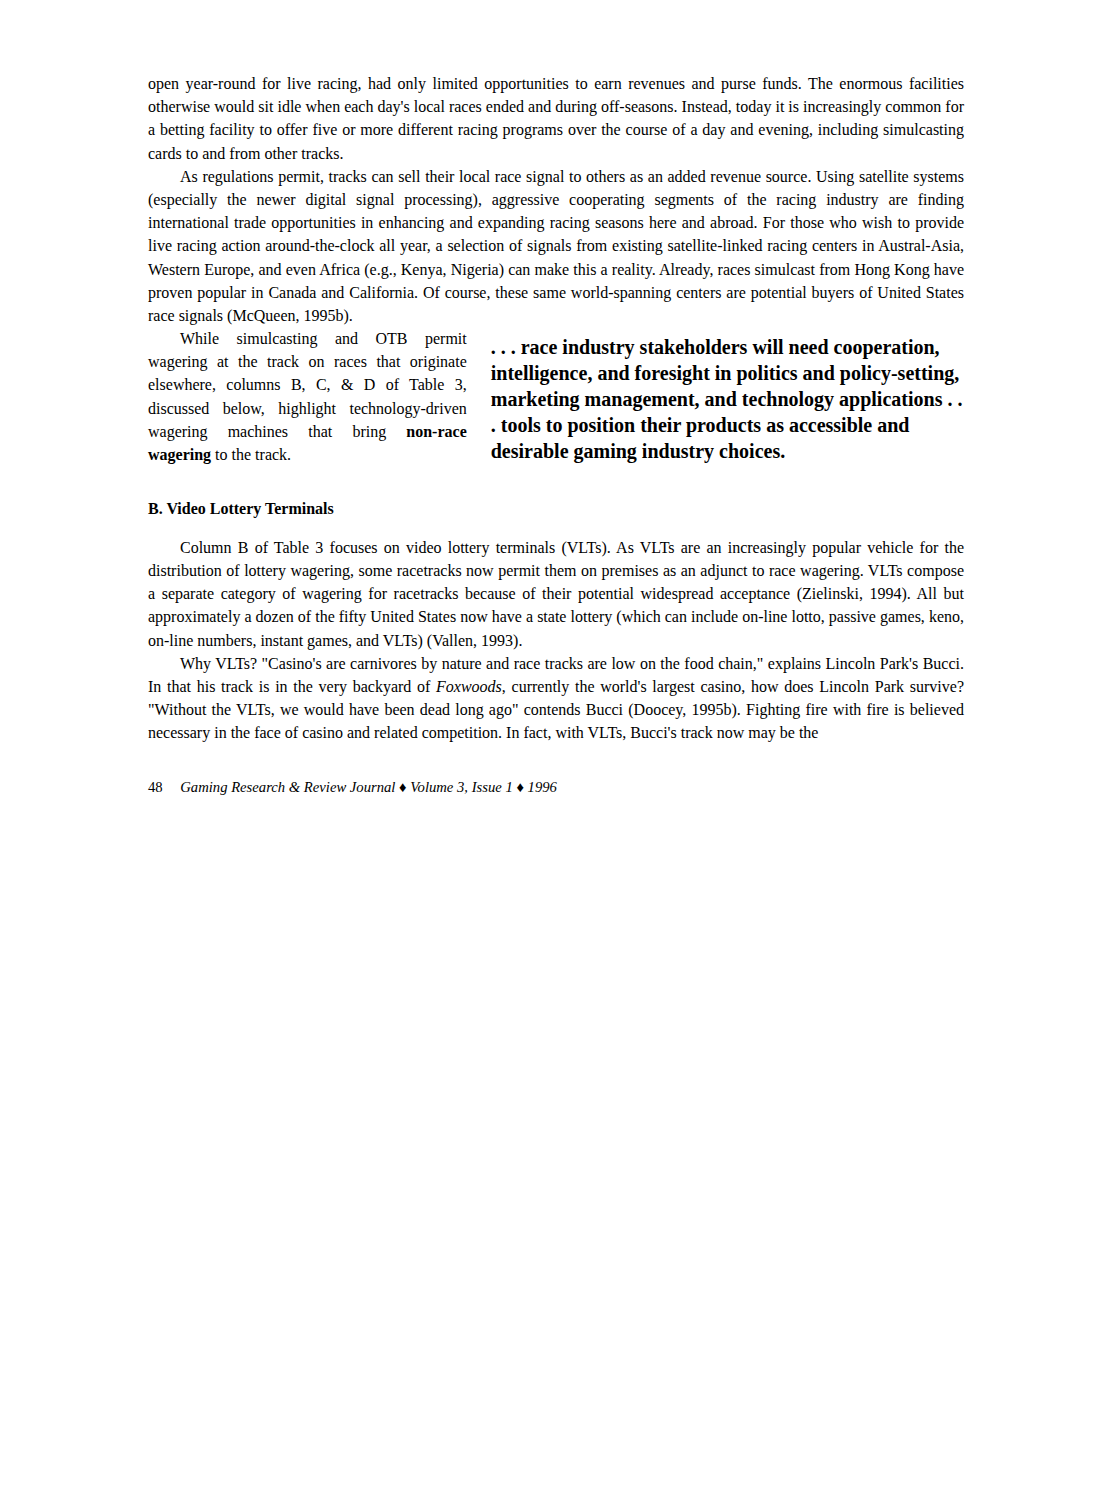open year-round for live racing, had only limited opportunities to earn revenues and purse funds. The enormous facilities otherwise would sit idle when each day's local races ended and during off-seasons. Instead, today it is increasingly common for a betting facility to offer five or more different racing programs over the course of a day and evening, including simulcasting cards to and from other tracks.
As regulations permit, tracks can sell their local race signal to others as an added revenue source. Using satellite systems (especially the newer digital signal processing), aggressive cooperating segments of the racing industry are finding international trade opportunities in enhancing and expanding racing seasons here and abroad. For those who wish to provide live racing action around-the-clock all year, a selection of signals from existing satellite-linked racing centers in Austral-Asia, Western Europe, and even Africa (e.g., Kenya, Nigeria) can make this a reality. Already, races simulcast from Hong Kong have proven popular in Canada and California. Of course, these same world-spanning centers are potential buyers of United States race signals (McQueen, 1995b).
. . . race industry stakeholders will need cooperation, intelligence, and foresight in politics and policy-setting, marketing management, and technology applications . . . tools to position their products as accessible and desirable gaming industry choices.
While simulcasting and OTB permit wagering at the track on races that originate elsewhere, columns B, C, & D of Table 3, discussed below, highlight technology-driven wagering machines that bring non-race wagering to the track.
B. Video Lottery Terminals
Column B of Table 3 focuses on video lottery terminals (VLTs). As VLTs are an increasingly popular vehicle for the distribution of lottery wagering, some racetracks now permit them on premises as an adjunct to race wagering. VLTs compose a separate category of wagering for racetracks because of their potential widespread acceptance (Zielinski, 1994). All but approximately a dozen of the fifty United States now have a state lottery (which can include on-line lotto, passive games, keno, on-line numbers, instant games, and VLTs) (Vallen, 1993).
Why VLTs? "Casino's are carnivores by nature and race tracks are low on the food chain," explains Lincoln Park's Bucci. In that his track is in the very backyard of Foxwoods, currently the world's largest casino, how does Lincoln Park survive? "Without the VLTs, we would have been dead long ago" contends Bucci (Doocey, 1995b). Fighting fire with fire is believed necessary in the face of casino and related competition. In fact, with VLTs, Bucci's track now may be the
48 Gaming Research & Review Journal ♦ Volume 3, Issue 1 ♦ 1996